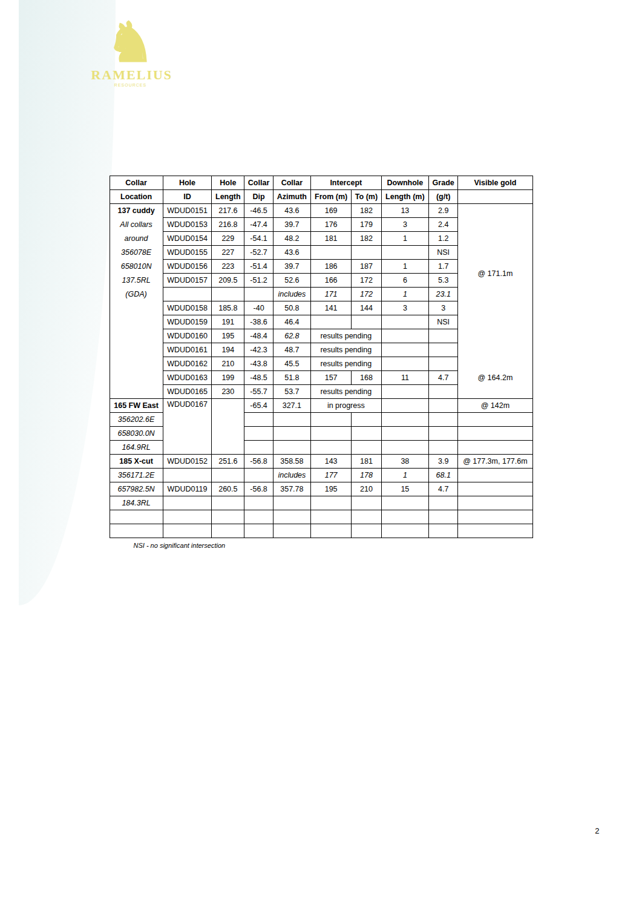♞
RAMELIUS
RESOURCES
| Collar | Hole | Hole | Collar | Collar | Intercept | Downhole | Grade | Visible gold |
| --- | --- | --- | --- | --- | --- | --- | --- | --- |
| Location | ID | Length | Dip | Azimuth | From (m) | To (m) | Length (m) | (g/t) | |
| 137 cuddy | WDUD0151 | 217.6 | -46.5 | 43.6 | 169 | 182 | 13 | 2.9 | |
| All collars | WDUD0153 | 216.8 | -47.4 | 39.7 | 176 | 179 | 3 | 2.4 | |
| around | WDUD0154 | 229 | -54.1 | 48.2 | 181 | 182 | 1 | 1.2 | |
| 356078E | WDUD0155 | 227 | -52.7 | 43.6 | | | | NSI | |
| 658010N | WDUD0156 | 223 | -51.4 | 39.7 | 186 | 187 | 1 | 1.7 | @ 171.1m |
| 137.5RL | WDUD0157 | 209.5 | -51.2 | 52.6 | 166 | 172 | 6 | 5.3 |
| (GDA) | | | | includes | 171 | 172 | 1 | 23.1 | |
| | WDUD0158 | 185.8 | -40 | 50.8 | 141 | 144 | 3 | 3 | |
| | WDUD0159 | 191 | -38.6 | 46.4 | | | | NSI | |
| | WDUD0160 | 195 | -48.4 | 62.8 | results pending | | | |
| | WDUD0161 | 194 | -42.3 | 48.7 | results pending | | | |
| | WDUD0162 | 210 | -43.8 | 45.5 | results pending | | | |
| | WDUD0163 | 199 | -48.5 | 51.8 | 157 | 168 | 11 | 4.7 | @ 164.2m |
| | WDUD0165 | 230 | -55.7 | 53.7 | results pending | | | |
| 165 FW East | WDUD0167 | | -65.4 | 327.1 | in progress | | | @ 142m |
| 356202.6E | | | | | | | |
| 658030.0N | | | | | | | |
| 164.9RL | | | | | | | |
| 185 X-cut | WDUD0152 | 251.6 | -56.8 | 358.58 | 143 | 181 | 38 | 3.9 | @ 177.3m, 177.6m |
| 356171.2E | | | | includes | 177 | 178 | 1 | 68.1 | |
| 657982.5N | WDUD0119 | 260.5 | -56.8 | 357.78 | 195 | 210 | 15 | 4.7 | |
| 184.3RL | | | | | | | | | |
NSI - no significant intersection
2